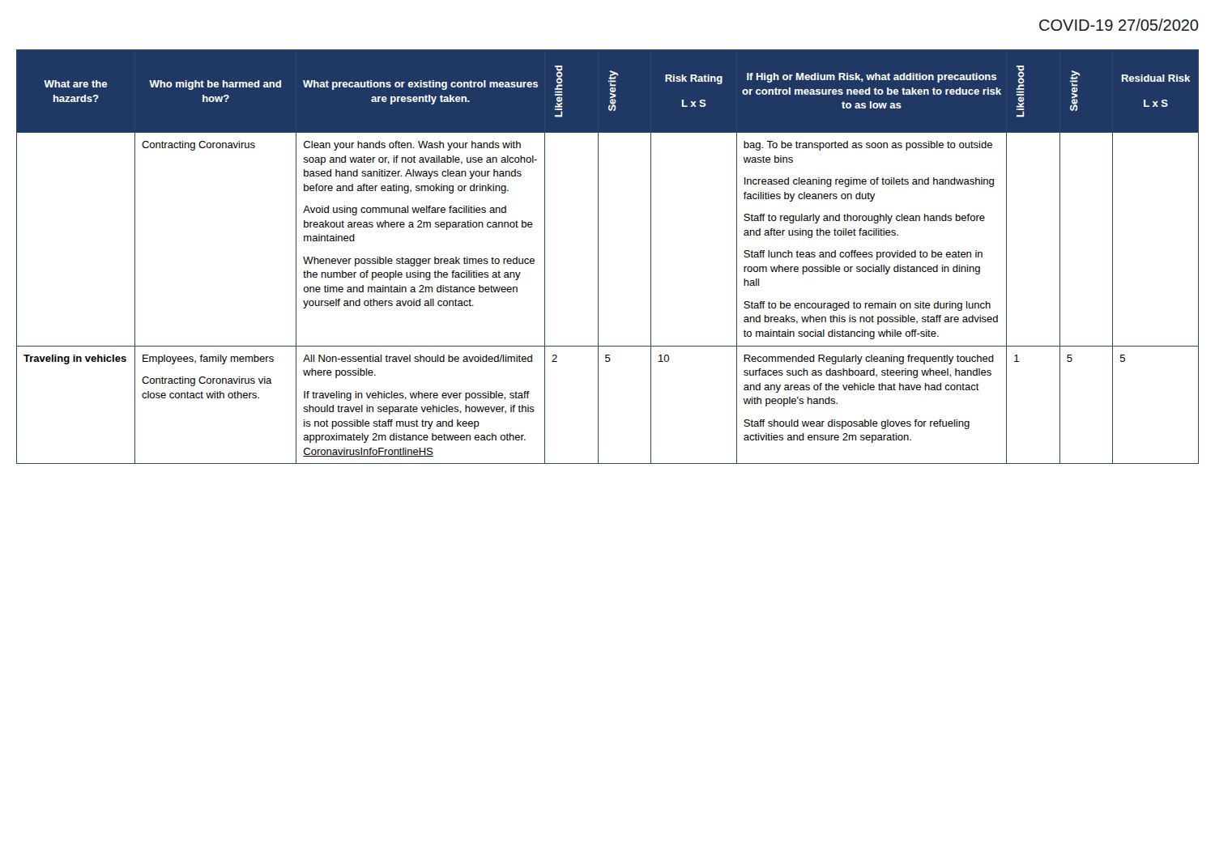COVID-19 27/05/2020
| What are the hazards? | Who might be harmed and how? | What precautions or existing control measures are presently taken. | Likelihood | Severity | Risk Rating L x S | If High or Medium Risk, what addition precautions or control measures need to be taken to reduce risk to as low as | Likelihood | Severity | Residual Risk L x S |
| --- | --- | --- | --- | --- | --- | --- | --- | --- | --- |
| | Contracting Coronavirus | Clean your hands often. Wash your hands with soap and water or, if not available, use an alcohol-based hand sanitizer. Always clean your hands before and after eating, smoking or drinking. Avoid using communal welfare facilities and breakout areas where a 2m separation cannot be maintained Whenever possible stagger break times to reduce the number of people using the facilities at any one time and maintain a 2m distance between yourself and others avoid all contact. | | | | bag. To be transported as soon as possible to outside waste bins Increased cleaning regime of toilets and handwashing facilities by cleaners on duty Staff to regularly and thoroughly clean hands before and after using the toilet facilities. Staff lunch teas and coffees provided to be eaten in room where possible or socially distanced in dining hall Staff to be encouraged to remain on site during lunch and breaks, when this is not possible, staff are advised to maintain social distancing while off-site. | | | |
| Traveling in vehicles | Employees, family members Contracting Coronavirus via close contact with others. | All Non-essential travel should be avoided/limited where possible. If traveling in vehicles, where ever possible, staff should travel in separate vehicles, however, if this is not possible staff must try and keep approximately 2m distance between each other. CoronavirusInfoFrontlineHS | 2 | 5 | 10 | Recommended Regularly cleaning frequently touched surfaces such as dashboard, steering wheel, handles and any areas of the vehicle that have had contact with people's hands. Staff should wear disposable gloves for refueling activities and ensure 2m separation. | 1 | 5 | 5 |